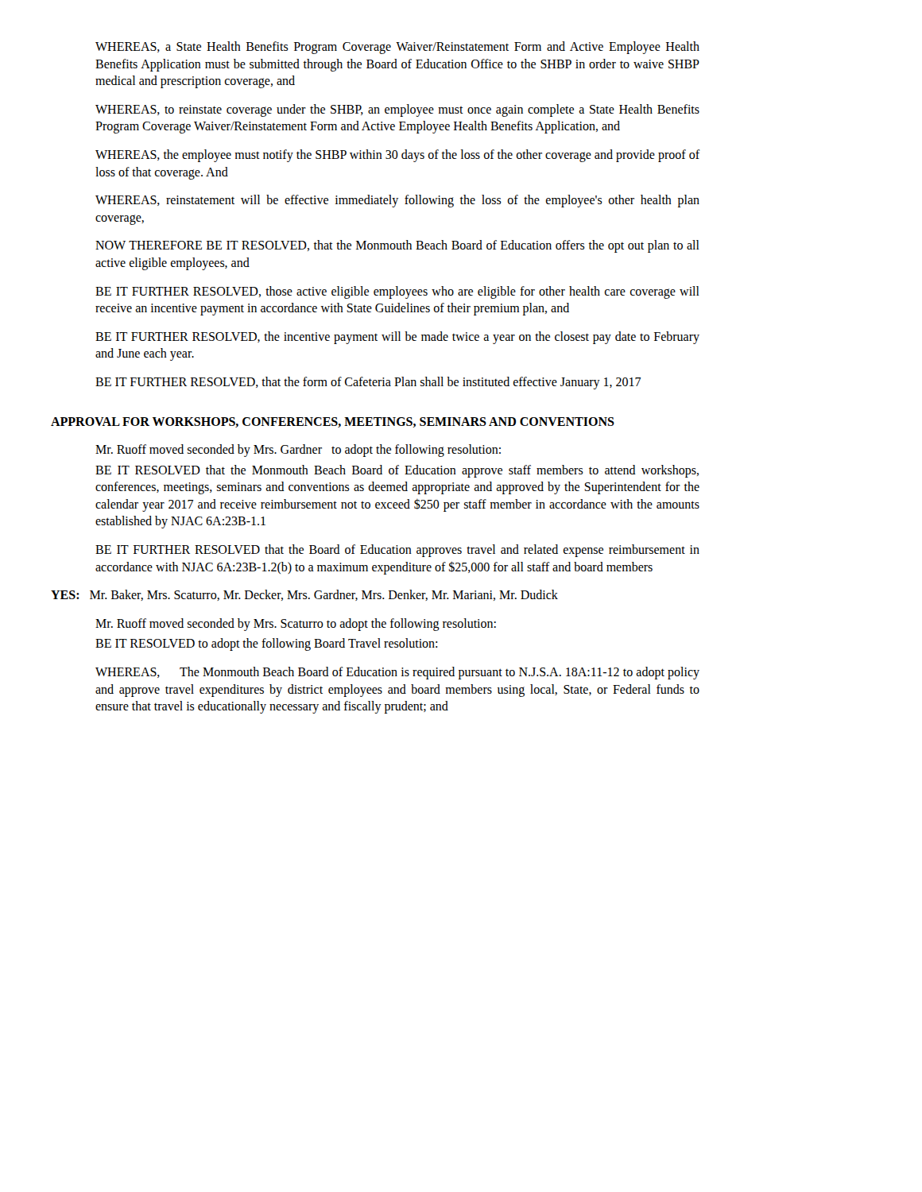WHEREAS, a State Health Benefits Program Coverage Waiver/Reinstatement Form and Active Employee Health Benefits Application must be submitted through the Board of Education Office to the SHBP in order to waive SHBP medical and prescription coverage, and
WHEREAS, to reinstate coverage under the SHBP, an employee must once again complete a State Health Benefits Program Coverage Waiver/Reinstatement Form and Active Employee Health Benefits Application, and
WHEREAS, the employee must notify the SHBP within 30 days of the loss of the other coverage and provide proof of loss of that coverage. And
WHEREAS, reinstatement will be effective immediately following the loss of the employee's other health plan coverage,
NOW THEREFORE BE IT RESOLVED, that the Monmouth Beach Board of Education offers the opt out plan to all active eligible employees, and
BE IT FURTHER RESOLVED, those active eligible employees who are eligible for other health care coverage will receive an incentive payment in accordance with State Guidelines of their premium plan, and
BE IT FURTHER RESOLVED, the incentive payment will be made twice a year on the closest pay date to February and June each year.
BE IT FURTHER RESOLVED, that the form of Cafeteria Plan shall be instituted effective January 1, 2017
APPROVAL FOR WORKSHOPS, CONFERENCES, MEETINGS, SEMINARS AND CONVENTIONS
Mr. Ruoff moved seconded by Mrs. Gardner to adopt the following resolution:
BE IT RESOLVED that the Monmouth Beach Board of Education approve staff members to attend workshops, conferences, meetings, seminars and conventions as deemed appropriate and approved by the Superintendent for the calendar year 2017 and receive reimbursement not to exceed $250 per staff member in accordance with the amounts established by NJAC 6A:23B-1.1
BE IT FURTHER RESOLVED that the Board of Education approves travel and related expense reimbursement in accordance with NJAC 6A:23B-1.2(b) to a maximum expenditure of $25,000 for all staff and board members
YES: Mr. Baker, Mrs. Scaturro, Mr. Decker, Mrs. Gardner, Mrs. Denker, Mr. Mariani, Mr. Dudick
Mr. Ruoff moved seconded by Mrs. Scaturro to adopt the following resolution:
BE IT RESOLVED to adopt the following Board Travel resolution:
WHEREAS, The Monmouth Beach Board of Education is required pursuant to N.J.S.A. 18A:11-12 to adopt policy and approve travel expenditures by district employees and board members using local, State, or Federal funds to ensure that travel is educationally necessary and fiscally prudent; and